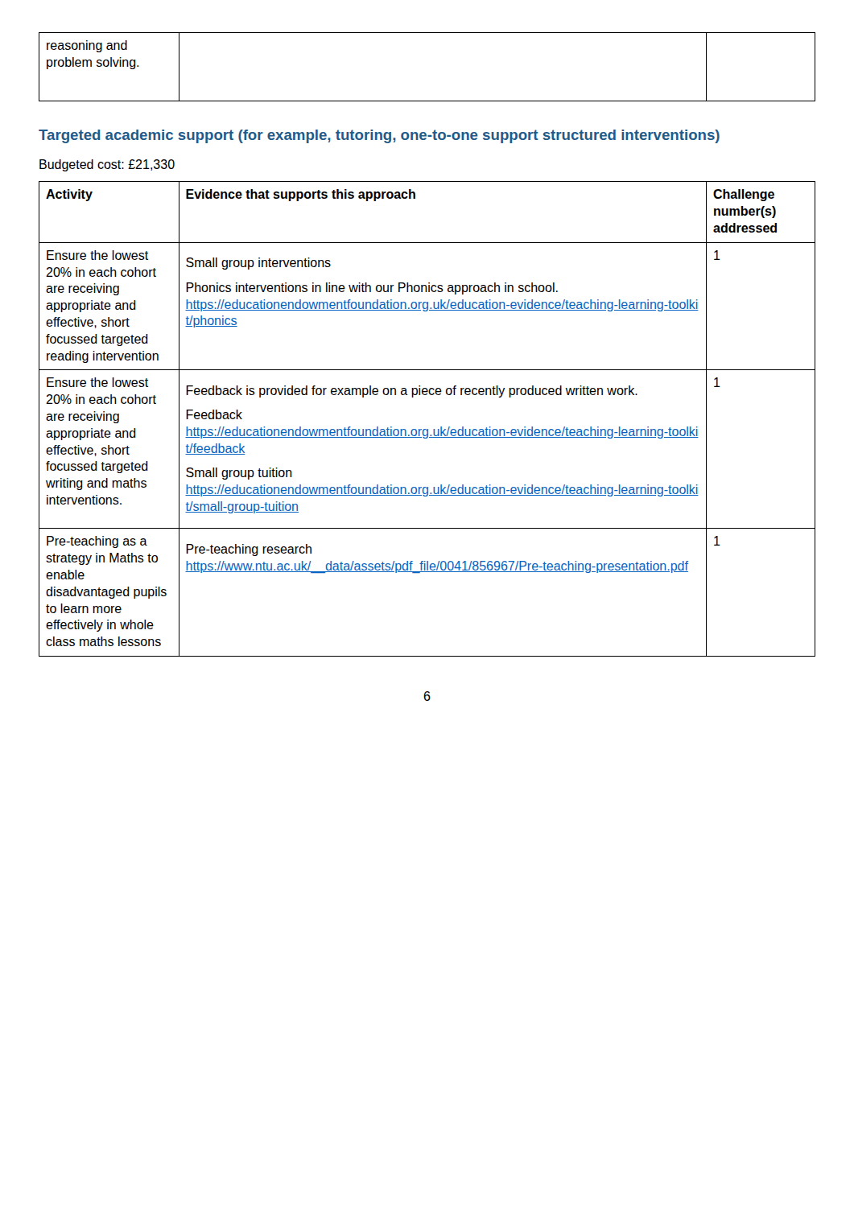| reasoning and problem solving. | | |
Targeted academic support (for example, tutoring, one-to-one support structured interventions)
Budgeted cost: £21,330
| Activity | Evidence that supports this approach | Challenge number(s) addressed |
| --- | --- | --- |
| Ensure the lowest 20% in each cohort are receiving appropriate and effective, short focussed targeted reading intervention | Small group interventions Phonics interventions in line with our Phonics approach in school. https://educationendowmentfoundation.org.uk/education-evidence/teaching-learning-toolkit/phonics | 1 |
| Ensure the lowest 20% in each cohort are receiving appropriate and effective, short focussed targeted writing and maths interventions. | Feedback is provided for example on a piece of recently produced written work. Feedback https://educationendowmentfoundation.org.uk/education-evidence/teaching-learning-toolkit/feedback Small group tuition https://educationendowmentfoundation.org.uk/education-evidence/teaching-learning-toolkit/small-group-tuition | 1 |
| Pre-teaching as a strategy in Maths to enable disadvantaged pupils to learn more effectively in whole class maths lessons | Pre-teaching research https://www.ntu.ac.uk/__data/assets/pdf_file/0041/856967/Pre-teaching-presentation.pdf | 1 |
6